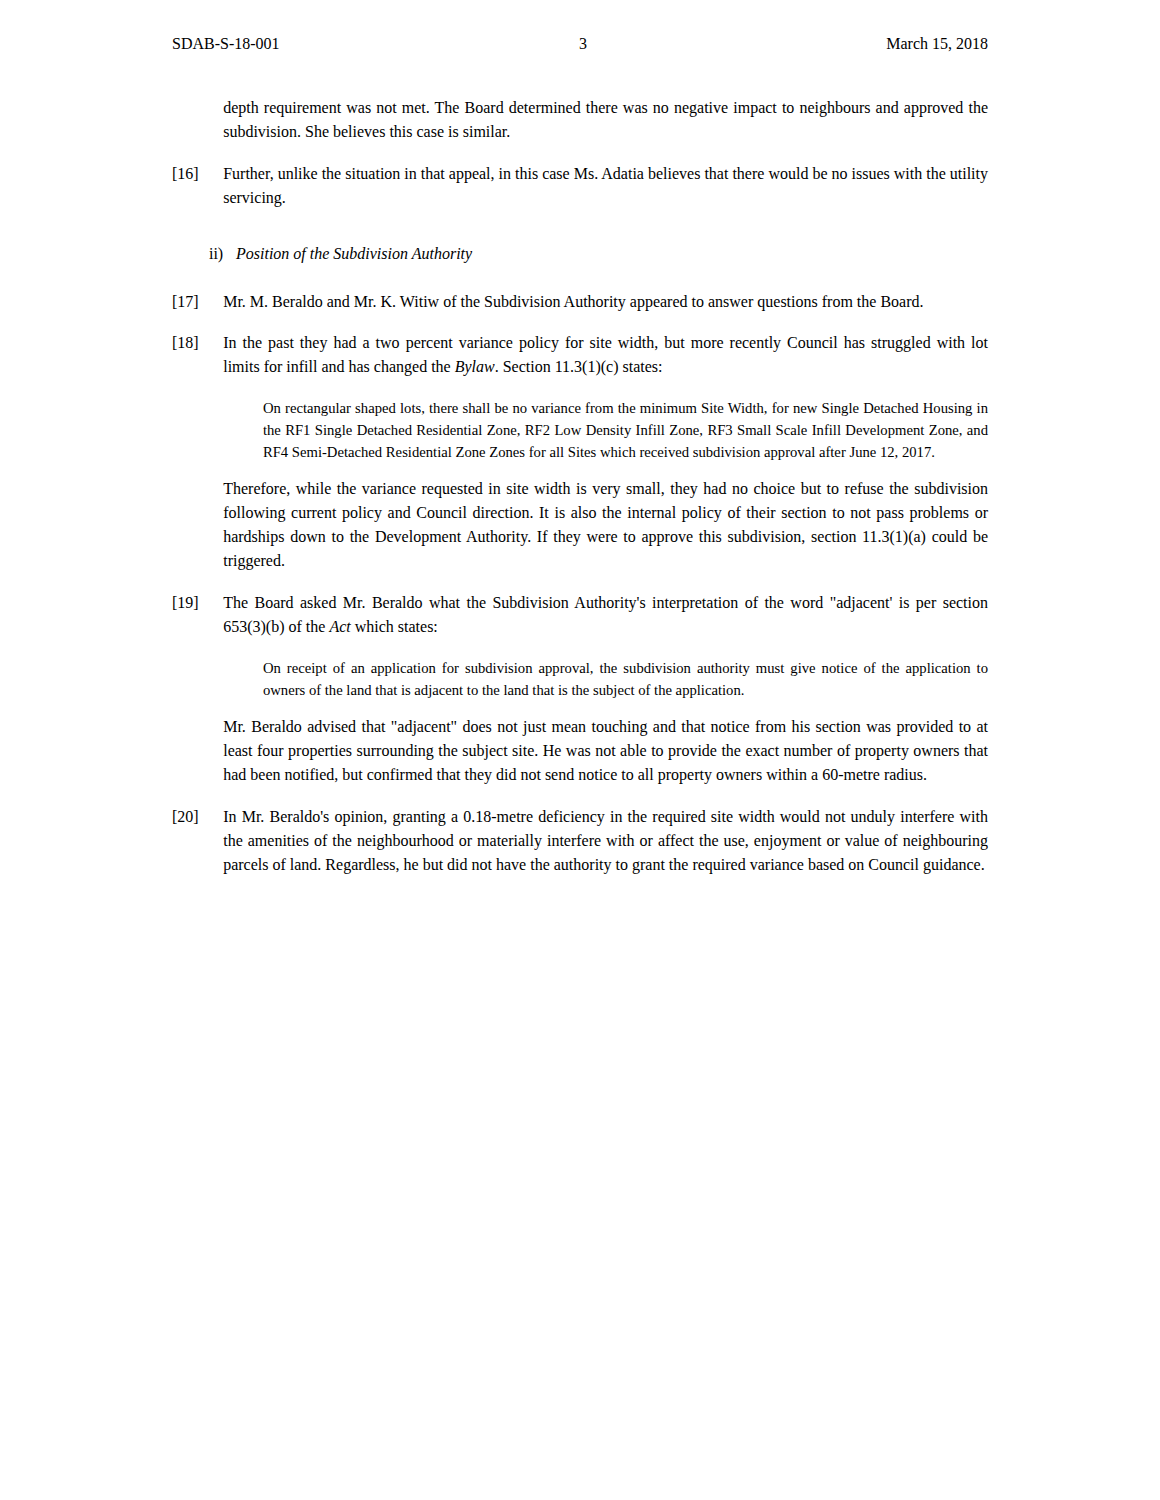SDAB-S-18-001 3 March 15, 2018
depth requirement was not met. The Board determined there was no negative impact to neighbours and approved the subdivision. She believes this case is similar.
[16] Further, unlike the situation in that appeal, in this case Ms. Adatia believes that there would be no issues with the utility servicing.
ii) Position of the Subdivision Authority
[17] Mr. M. Beraldo and Mr. K. Witiw of the Subdivision Authority appeared to answer questions from the Board.
[18] In the past they had a two percent variance policy for site width, but more recently Council has struggled with lot limits for infill and has changed the Bylaw. Section 11.3(1)(c) states:
On rectangular shaped lots, there shall be no variance from the minimum Site Width, for new Single Detached Housing in the RF1 Single Detached Residential Zone, RF2 Low Density Infill Zone, RF3 Small Scale Infill Development Zone, and RF4 Semi-Detached Residential Zone Zones for all Sites which received subdivision approval after June 12, 2017.
Therefore, while the variance requested in site width is very small, they had no choice but to refuse the subdivision following current policy and Council direction. It is also the internal policy of their section to not pass problems or hardships down to the Development Authority. If they were to approve this subdivision, section 11.3(1)(a) could be triggered.
[19] The Board asked Mr. Beraldo what the Subdivision Authority's interpretation of the word "adjacent' is per section 653(3)(b) of the Act which states:
On receipt of an application for subdivision approval, the subdivision authority must give notice of the application to owners of the land that is adjacent to the land that is the subject of the application.
Mr. Beraldo advised that "adjacent" does not just mean touching and that notice from his section was provided to at least four properties surrounding the subject site. He was not able to provide the exact number of property owners that had been notified, but confirmed that they did not send notice to all property owners within a 60-metre radius.
[20] In Mr. Beraldo's opinion, granting a 0.18-metre deficiency in the required site width would not unduly interfere with the amenities of the neighbourhood or materially interfere with or affect the use, enjoyment or value of neighbouring parcels of land. Regardless, he but did not have the authority to grant the required variance based on Council guidance.